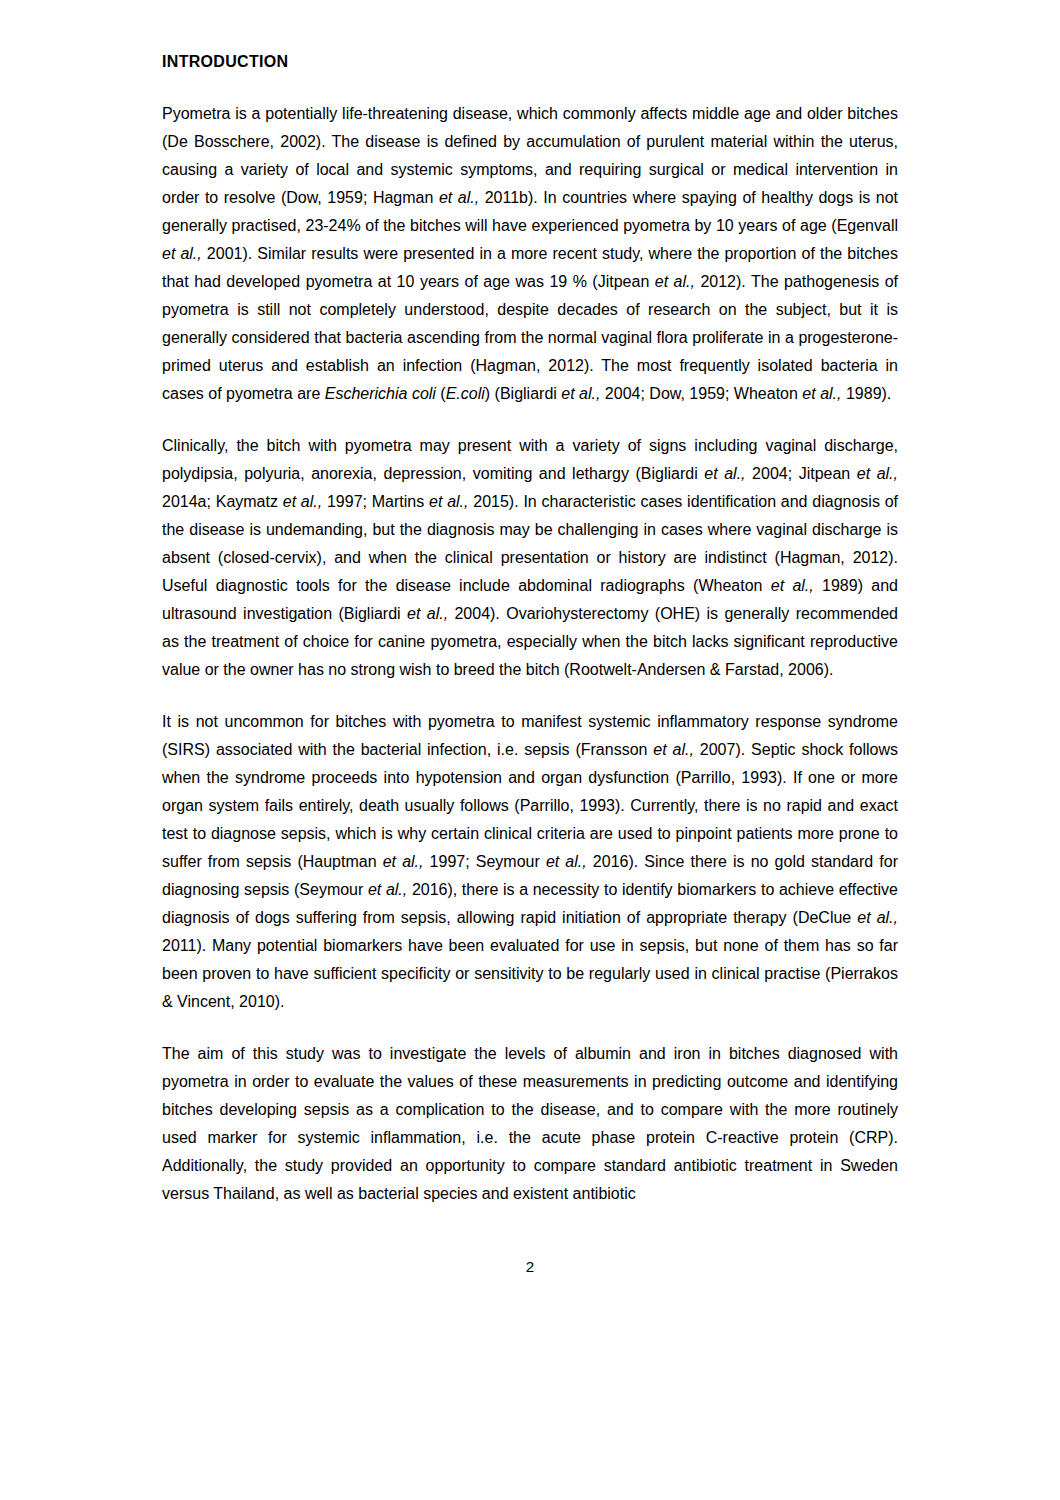INTRODUCTION
Pyometra is a potentially life-threatening disease, which commonly affects middle age and older bitches (De Bosschere, 2002). The disease is defined by accumulation of purulent material within the uterus, causing a variety of local and systemic symptoms, and requiring surgical or medical intervention in order to resolve (Dow, 1959; Hagman et al., 2011b). In countries where spaying of healthy dogs is not generally practised, 23-24% of the bitches will have experienced pyometra by 10 years of age (Egenvall et al., 2001). Similar results were presented in a more recent study, where the proportion of the bitches that had developed pyometra at 10 years of age was 19 % (Jitpean et al., 2012). The pathogenesis of pyometra is still not completely understood, despite decades of research on the subject, but it is generally considered that bacteria ascending from the normal vaginal flora proliferate in a progesterone-primed uterus and establish an infection (Hagman, 2012). The most frequently isolated bacteria in cases of pyometra are Escherichia coli (E.coli) (Bigliardi et al., 2004; Dow, 1959; Wheaton et al., 1989).
Clinically, the bitch with pyometra may present with a variety of signs including vaginal discharge, polydipsia, polyuria, anorexia, depression, vomiting and lethargy (Bigliardi et al., 2004; Jitpean et al., 2014a; Kaymatz et al., 1997; Martins et al., 2015). In characteristic cases identification and diagnosis of the disease is undemanding, but the diagnosis may be challenging in cases where vaginal discharge is absent (closed-cervix), and when the clinical presentation or history are indistinct (Hagman, 2012). Useful diagnostic tools for the disease include abdominal radiographs (Wheaton et al., 1989) and ultrasound investigation (Bigliardi et al., 2004). Ovariohysterectomy (OHE) is generally recommended as the treatment of choice for canine pyometra, especially when the bitch lacks significant reproductive value or the owner has no strong wish to breed the bitch (Rootwelt-Andersen & Farstad, 2006).
It is not uncommon for bitches with pyometra to manifest systemic inflammatory response syndrome (SIRS) associated with the bacterial infection, i.e. sepsis (Fransson et al., 2007). Septic shock follows when the syndrome proceeds into hypotension and organ dysfunction (Parrillo, 1993). If one or more organ system fails entirely, death usually follows (Parrillo, 1993). Currently, there is no rapid and exact test to diagnose sepsis, which is why certain clinical criteria are used to pinpoint patients more prone to suffer from sepsis (Hauptman et al., 1997; Seymour et al., 2016). Since there is no gold standard for diagnosing sepsis (Seymour et al., 2016), there is a necessity to identify biomarkers to achieve effective diagnosis of dogs suffering from sepsis, allowing rapid initiation of appropriate therapy (DeClue et al., 2011). Many potential biomarkers have been evaluated for use in sepsis, but none of them has so far been proven to have sufficient specificity or sensitivity to be regularly used in clinical practise (Pierrakos & Vincent, 2010).
The aim of this study was to investigate the levels of albumin and iron in bitches diagnosed with pyometra in order to evaluate the values of these measurements in predicting outcome and identifying bitches developing sepsis as a complication to the disease, and to compare with the more routinely used marker for systemic inflammation, i.e. the acute phase protein C-reactive protein (CRP). Additionally, the study provided an opportunity to compare standard antibiotic treatment in Sweden versus Thailand, as well as bacterial species and existent antibiotic
2